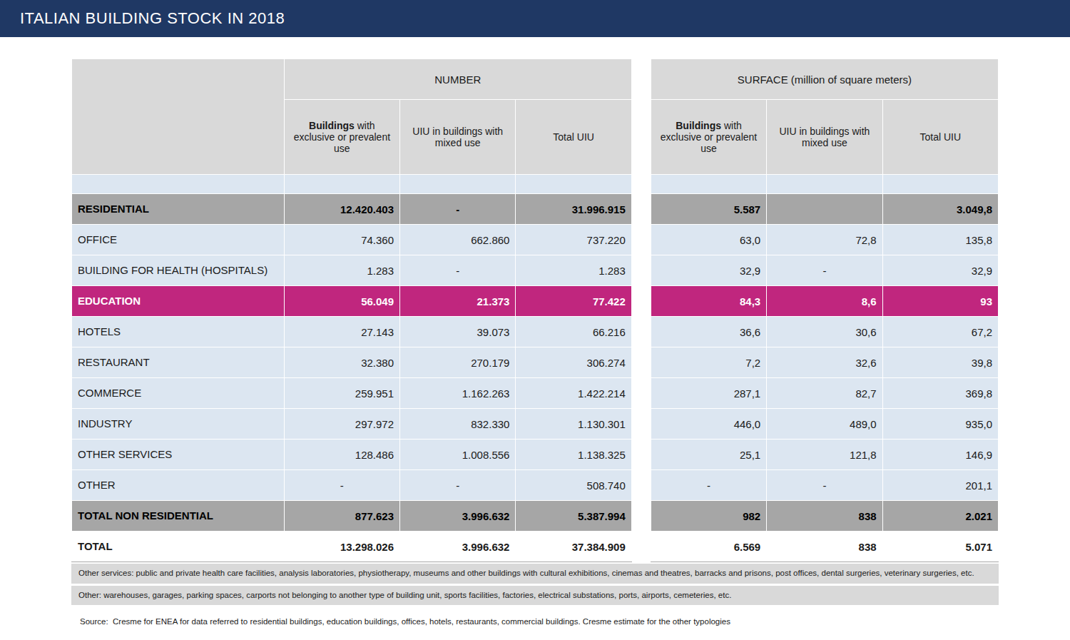ITALIAN BUILDING STOCK IN 2018
| | NUMBER | | SURFACE (million of square meters) |
| --- | --- | --- | --- |
| Buildings with exclusive or prevalent use | UIU in buildings with mixed use | Total UIU | Buildings with exclusive or prevalent use | UIU in buildings with mixed use | Total UIU |
| RESIDENTIAL | 12.420.403 | - | 31.996.915 | | 5.587 | | 3.049,8 |
| OFFICE | 74.360 | 662.860 | 737.220 | | 63,0 | 72,8 | 135,8 |
| BUILDING FOR HEALTH (HOSPITALS) | 1.283 | - | 1.283 | | 32,9 | - | 32,9 |
| EDUCATION | 56.049 | 21.373 | 77.422 | | 84,3 | 8,6 | 93 |
| HOTELS | 27.143 | 39.073 | 66.216 | | 36,6 | 30,6 | 67,2 |
| RESTAURANT | 32.380 | 270.179 | 306.274 | | 7,2 | 32,6 | 39,8 |
| COMMERCE | 259.951 | 1.162.263 | 1.422.214 | | 287,1 | 82,7 | 369,8 |
| INDUSTRY | 297.972 | 832.330 | 1.130.301 | | 446,0 | 489,0 | 935,0 |
| OTHER SERVICES | 128.486 | 1.008.556 | 1.138.325 | | 25,1 | 121,8 | 146,9 |
| OTHER | - | - | 508.740 | | - | - | 201,1 |
| TOTAL NON RESIDENTIAL | 877.623 | 3.996.632 | 5.387.994 | | 982 | 838 | 2.021 |
| TOTAL | 13.298.026 | 3.996.632 | 37.384.909 | | 6.569 | 838 | 5.071 |
Other services: public and private health care facilities, analysis laboratories, physiotherapy, museums and other buildings with cultural exhibitions, cinemas and theatres, barracks and prisons, post offices, dental surgeries, veterinary surgeries, etc.
Other: warehouses, garages, parking spaces, carports not belonging to another type of building unit, sports facilities, factories, electrical substations, ports, airports, cemeteries, etc.
Source: Cresme for ENEA for data referred to residential buildings, education buildings, offices, hotels, restaurants, commercial buildings. Cresme estimate for the other typologies